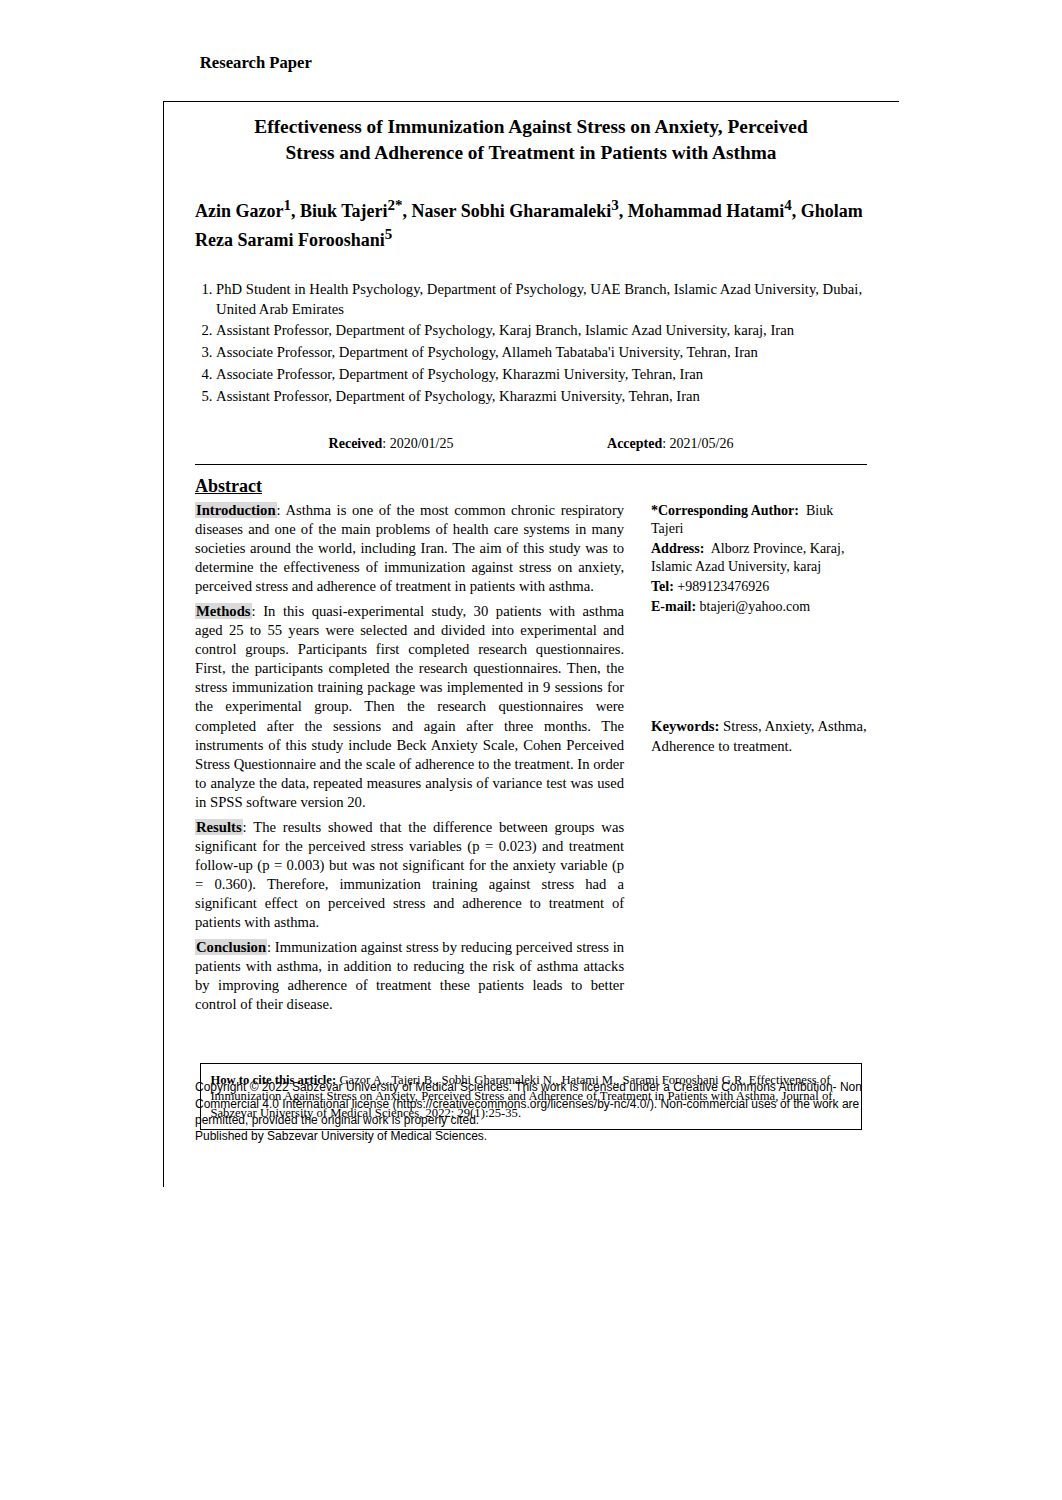Research Paper
Effectiveness of Immunization Against Stress on Anxiety, Perceived Stress and Adherence of Treatment in Patients with Asthma
Azin Gazor1, Biuk Tajeri2*, Naser Sobhi Gharamaleki3, Mohammad Hatami4, Gholam Reza Sarami Forooshani5
PhD Student in Health Psychology, Department of Psychology, UAE Branch, Islamic Azad University, Dubai, United Arab Emirates
Assistant Professor, Department of Psychology, Karaj Branch, Islamic Azad University, karaj, Iran
Associate Professor, Department of Psychology, Allameh Tabataba'i University, Tehran, Iran
Associate Professor, Department of Psychology, Kharazmi University, Tehran, Iran
Assistant Professor, Department of Psychology, Kharazmi University, Tehran, Iran
Received: 2020/01/25 Accepted: 2021/05/26
Abstract
Introduction: Asthma is one of the most common chronic respiratory diseases and one of the main problems of health care systems in many societies around the world, including Iran. The aim of this study was to determine the effectiveness of immunization against stress on anxiety, perceived stress and adherence of treatment in patients with asthma.
Methods: In this quasi-experimental study, 30 patients with asthma aged 25 to 55 years were selected and divided into experimental and control groups. Participants first completed research questionnaires. First, the participants completed the research questionnaires. Then, the stress immunization training package was implemented in 9 sessions for the experimental group. Then the research questionnaires were completed after the sessions and again after three months. The instruments of this study include Beck Anxiety Scale, Cohen Perceived Stress Questionnaire and the scale of adherence to the treatment. In order to analyze the data, repeated measures analysis of variance test was used in SPSS software version 20.
Results: The results showed that the difference between groups was significant for the perceived stress variables (p = 0.023) and treatment follow-up (p = 0.003) but was not significant for the anxiety variable (p = 0.360). Therefore, immunization training against stress had a significant effect on perceived stress and adherence to treatment of patients with asthma.
Conclusion: Immunization against stress by reducing perceived stress in patients with asthma, in addition to reducing the risk of asthma attacks by improving adherence of treatment these patients leads to better control of their disease.
*Corresponding Author: Biuk Tajeri
Address: Alborz Province, Karaj, Islamic Azad University, karaj
Tel: +989123476926
E-mail: btajeri@yahoo.com
Keywords: Stress, Anxiety, Asthma, Adherence to treatment.
How to cite this article: Gazor A., Tajeri B., Sobhi Gharamaleki N., Hatami M., Sarami Forooshani G.R. Effectiveness of Immunization Against Stress on Anxiety, Perceived Stress and Adherence of Treatment in Patients with Asthma, Journal of Sabzevar University of Medical Sciences, 2022; 29(1):25-35.
Copyright © 2022 Sabzevar University of Medical Sciences. This work is licensed under a Creative Commons Attribution- Non Commercial 4.0 International license (https://creativecommons.org/licenses/by-nc/4.0/). Non-commercial uses of the work are permitted, provided the original work is properly cited.
Published by Sabzevar University of Medical Sciences.